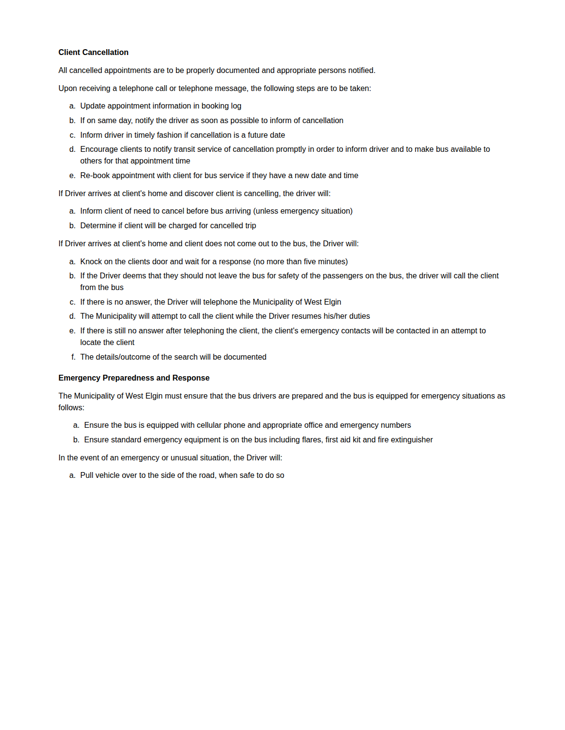Client Cancellation
All cancelled appointments are to be properly documented and appropriate persons notified.
Upon receiving a telephone call or telephone message, the following steps are to be taken:
Update appointment information in booking log
If on same day, notify the driver as soon as possible to inform of cancellation
Inform driver in timely fashion if cancellation is a future date
Encourage clients to notify transit service of cancellation promptly in order to inform driver and to make bus available to others for that appointment time
Re-book appointment with client for bus service if they have a new date and time
If Driver arrives at client's home and discover client is cancelling, the driver will:
Inform client of need to cancel before bus arriving (unless emergency situation)
Determine if client will be charged for cancelled trip
If Driver arrives at client's home and client does not come out to the bus, the Driver will:
Knock on the clients door and wait for a response (no more than five minutes)
If the Driver deems that they should not leave the bus for safety of the passengers on the bus, the driver will call the client from the bus
If there is no answer, the Driver will telephone the Municipality of West Elgin
The Municipality will attempt to call the client while the Driver resumes his/her duties
If there is still no answer after telephoning the client, the client's emergency contacts will be contacted in an attempt to locate the client
The details/outcome of the search will be documented
Emergency Preparedness and Response
The Municipality of West Elgin must ensure that the bus drivers are prepared and the bus is equipped for emergency situations as follows:
Ensure the bus is equipped with cellular phone and appropriate office and emergency numbers
Ensure standard emergency equipment is on the bus including flares, first aid kit and fire extinguisher
In the event of an emergency or unusual situation, the Driver will:
Pull vehicle over to the side of the road, when safe to do so